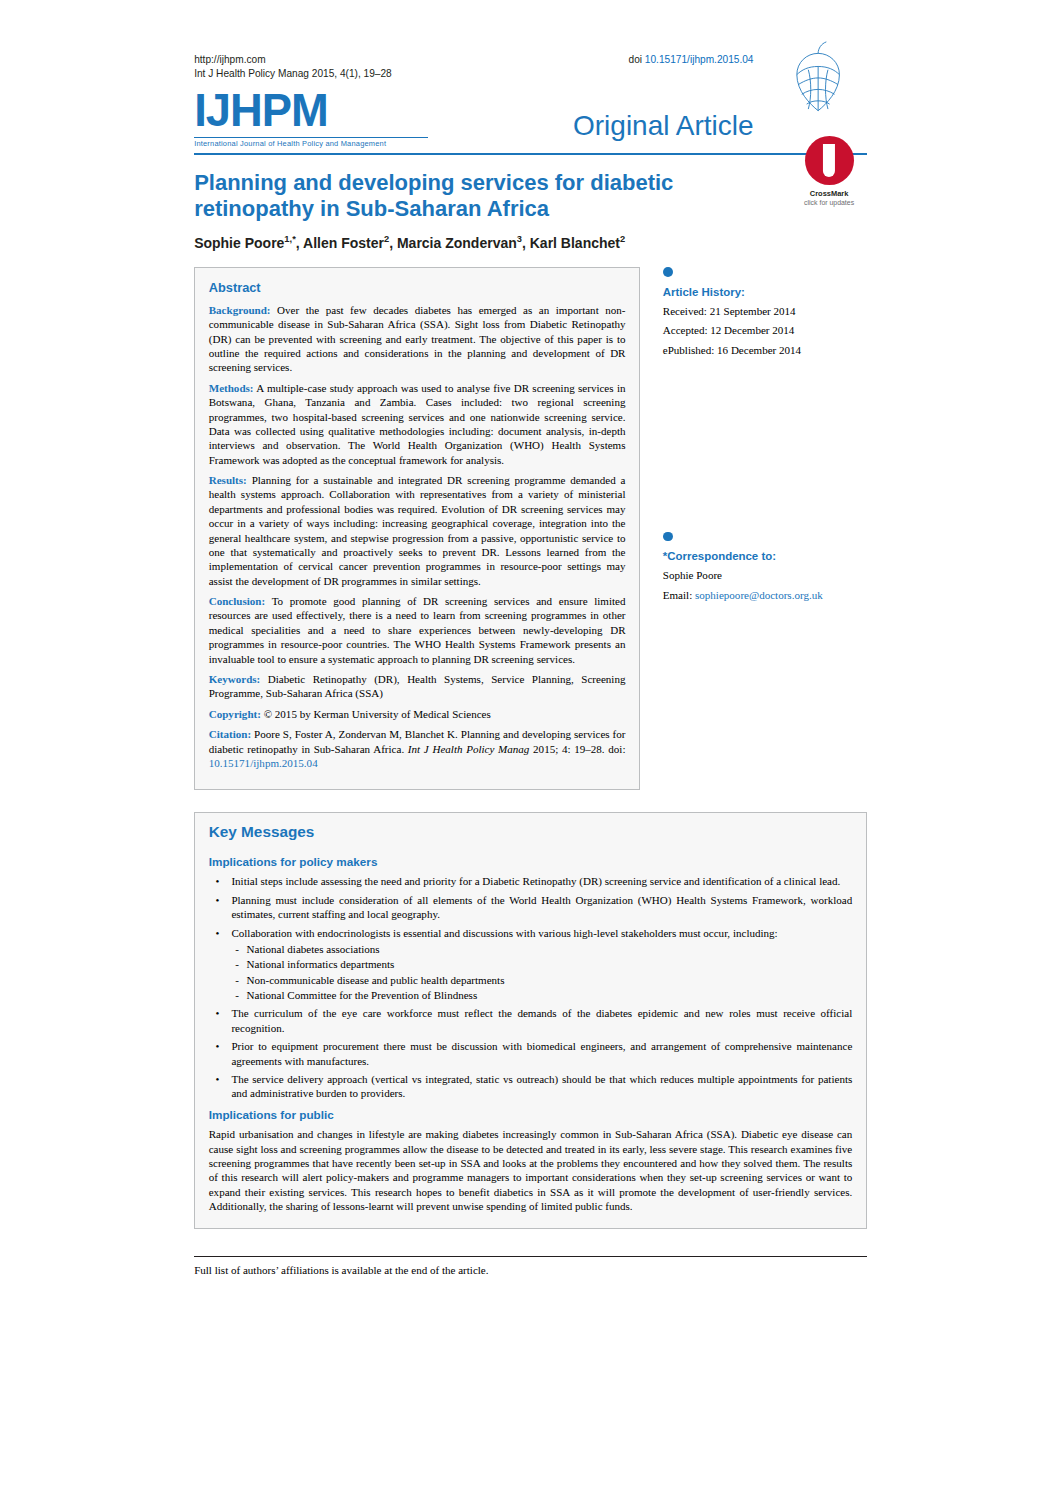CrossMark
click for updates
http://ijhpm.com
Int J Health Policy Manag 2015, 4(1), 19–28
doi 10.15171/ijhpm.2015.04
IJHPM
International Journal of Health Policy and Management
Original Article
Planning and developing services for diabetic retinopathy in Sub-Saharan Africa
Sophie Poore1,*, Allen Foster2, Marcia Zondervan3, Karl Blanchet2
Abstract
Background: Over the past few decades diabetes has emerged as an important non-communicable disease in Sub-Saharan Africa (SSA). Sight loss from Diabetic Retinopathy (DR) can be prevented with screening and early treatment. The objective of this paper is to outline the required actions and considerations in the planning and development of DR screening services.
Methods: A multiple-case study approach was used to analyse five DR screening services in Botswana, Ghana, Tanzania and Zambia. Cases included: two regional screening programmes, two hospital-based screening services and one nationwide screening service. Data was collected using qualitative methodologies including: document analysis, in-depth interviews and observation. The World Health Organization (WHO) Health Systems Framework was adopted as the conceptual framework for analysis.
Results: Planning for a sustainable and integrated DR screening programme demanded a health systems approach. Collaboration with representatives from a variety of ministerial departments and professional bodies was required. Evolution of DR screening services may occur in a variety of ways including: increasing geographical coverage, integration into the general healthcare system, and stepwise progression from a passive, opportunistic service to one that systematically and proactively seeks to prevent DR. Lessons learned from the implementation of cervical cancer prevention programmes in resource-poor settings may assist the development of DR programmes in similar settings.
Conclusion: To promote good planning of DR screening services and ensure limited resources are used effectively, there is a need to learn from screening programmes in other medical specialities and a need to share experiences between newly-developing DR programmes in resource-poor countries. The WHO Health Systems Framework presents an invaluable tool to ensure a systematic approach to planning DR screening services.
Keywords: Diabetic Retinopathy (DR), Health Systems, Service Planning, Screening Programme, Sub-Saharan Africa (SSA)
Copyright: © 2015 by Kerman University of Medical Sciences
Citation: Poore S, Foster A, Zondervan M, Blanchet K. Planning and developing services for diabetic retinopathy in Sub-Saharan Africa. Int J Health Policy Manag 2015; 4: 19–28. doi: 10.15171/ijhpm.2015.04
Article History:
Received: 21 September 2014
Accepted: 12 December 2014
ePublished: 16 December 2014
*Correspondence to:
Sophie Poore
Email: sophiepoore@doctors.org.uk
Key Messages
Implications for policy makers
Initial steps include assessing the need and priority for a Diabetic Retinopathy (DR) screening service and identification of a clinical lead.
Planning must include consideration of all elements of the World Health Organization (WHO) Health Systems Framework, workload estimates, current staffing and local geography.
Collaboration with endocrinologists is essential and discussions with various high-level stakeholders must occur, including:
National diabetes associations
National informatics departments
Non-communicable disease and public health departments
National Committee for the Prevention of Blindness
The curriculum of the eye care workforce must reflect the demands of the diabetes epidemic and new roles must receive official recognition.
Prior to equipment procurement there must be discussion with biomedical engineers, and arrangement of comprehensive maintenance agreements with manufactures.
The service delivery approach (vertical vs integrated, static vs outreach) should be that which reduces multiple appointments for patients and administrative burden to providers.
Implications for public
Rapid urbanisation and changes in lifestyle are making diabetes increasingly common in Sub-Saharan Africa (SSA). Diabetic eye disease can cause sight loss and screening programmes allow the disease to be detected and treated in its early, less severe stage. This research examines five screening programmes that have recently been set-up in SSA and looks at the problems they encountered and how they solved them. The results of this research will alert policy-makers and programme managers to important considerations when they set-up screening services or want to expand their existing services. This research hopes to benefit diabetics in SSA as it will promote the development of user-friendly services. Additionally, the sharing of lessons-learnt will prevent unwise spending of limited public funds.
Full list of authors’ affiliations is available at the end of the article.